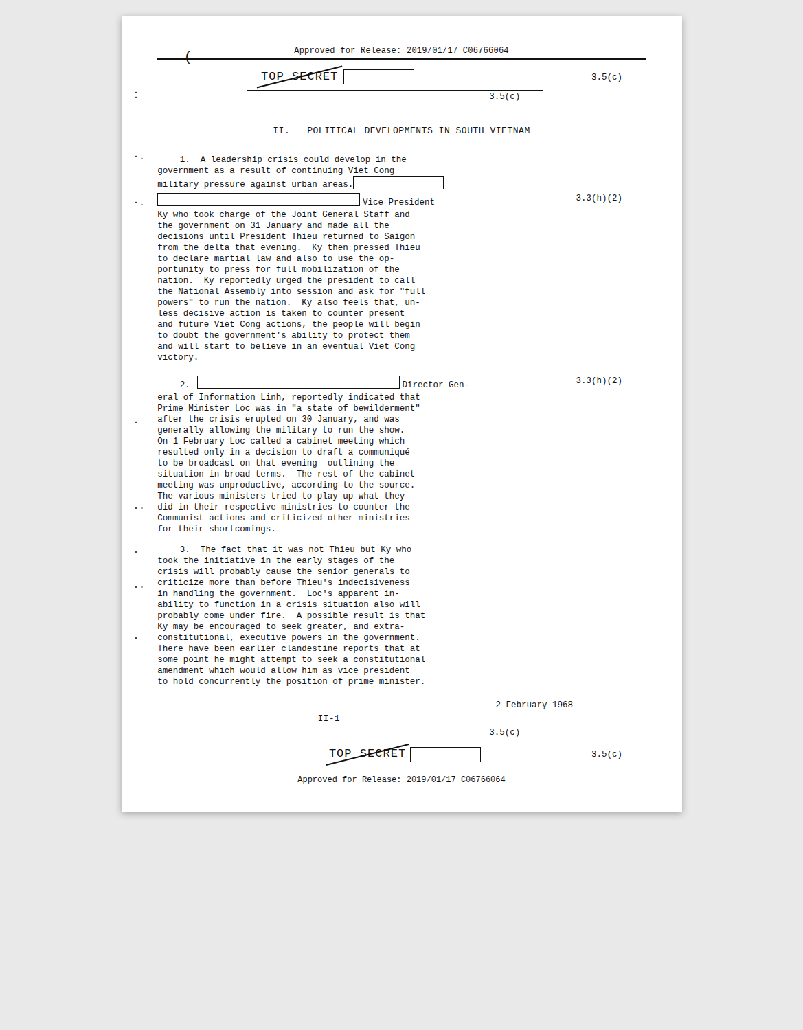Approved for Release: 2019/01/17 C06766064
. . ·. ·. . .. · .. · (
TOP SECRET 3.5(c)
3.5(c)
II. POLITICAL DEVELOPMENTS IN SOUTH VIETNAM
1. A leadership crisis could develop in the government as a result of continuing Viet Cong military pressure against urban areas.
Vice President 3.3(h)(2)
Ky who took charge of the Joint General Staff and the government on 31 January and made all the decisions until President Thieu returned to Saigon from the delta that evening. Ky then pressed Thieu to declare martial law and also to use the op- portunity to press for full mobilization of the nation. Ky reportedly urged the president to call the National Assembly into session and ask for "full powers" to run the nation. Ky also feels that, un- less decisive action is taken to counter present and future Viet Cong actions, the people will begin to doubt the government's ability to protect them and will start to believe in an eventual Viet Cong victory.
2. Director Gen- 3.3(h)(2)
eral of Information Linh, reportedly indicated that Prime Minister Loc was in "a state of bewilderment" after the crisis erupted on 30 January, and was generally allowing the military to run the show. On 1 February Loc called a cabinet meeting which resulted only in a decision to draft a communiqué to be broadcast on that evening outlining the situation in broad terms. The rest of the cabinet meeting was unproductive, according to the source. The various ministers tried to play up what they did in their respective ministries to counter the Communist actions and criticized other ministries for their shortcomings.
3. The fact that it was not Thieu but Ky who took the initiative in the early stages of the crisis will probably cause the senior generals to criticize more than before Thieu's indecisiveness in handling the government. Loc's apparent in- ability to function in a crisis situation also will probably come under fire. A possible result is that Ky may be encouraged to seek greater, and extra- constitutional, executive powers in the government. There have been earlier clandestine reports that at some point he might attempt to seek a constitutional amendment which would allow him as vice president to hold concurrently the position of prime minister.
2 February 1968
II-1
3.5(c)
TOP SECRET 3.5(c)
Approved for Release: 2019/01/17 C06766064